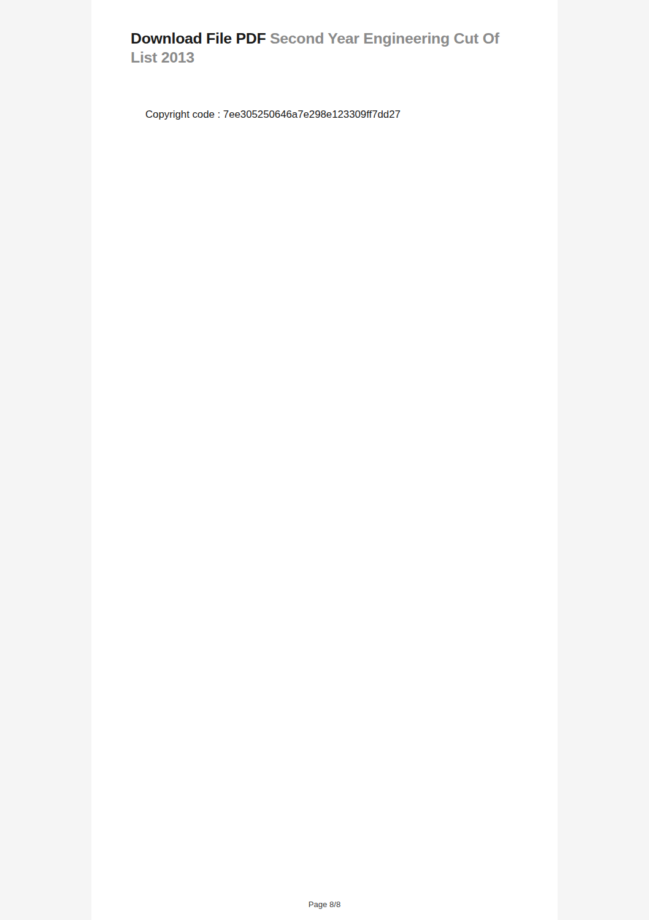Download File PDF Second Year Engineering Cut Of List 2013
Copyright code : 7ee305250646a7e298e123309ff7dd27
Page 8/8